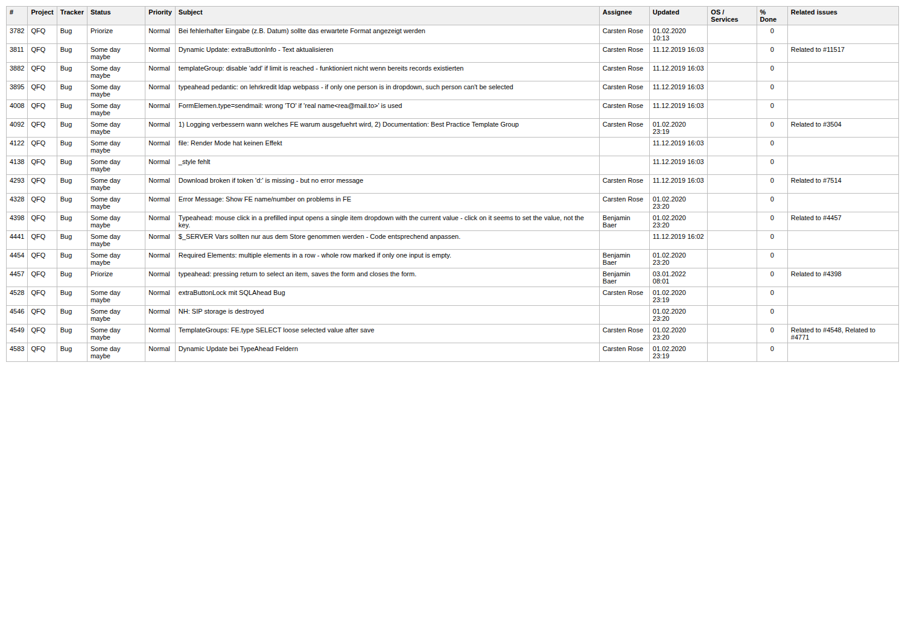| # | Project | Tracker | Status | Priority | Subject | Assignee | Updated | OS / Services | % Done | Related issues |
| --- | --- | --- | --- | --- | --- | --- | --- | --- | --- | --- |
| 3782 | QFQ | Bug | Priorize | Normal | Bei fehlerhafter Eingabe (z.B. Datum) sollte das erwartete Format angezeigt werden | Carsten Rose | 01.02.2020 10:13 | | 0 | |
| 3811 | QFQ | Bug | Some day maybe | Normal | Dynamic Update: extraButtonInfo - Text aktualisieren | Carsten Rose | 11.12.2019 16:03 | | 0 | Related to #11517 |
| 3882 | QFQ | Bug | Some day maybe | Normal | templateGroup: disable 'add' if limit is reached - funktioniert nicht wenn bereits records existierten | Carsten Rose | 11.12.2019 16:03 | | 0 | |
| 3895 | QFQ | Bug | Some day maybe | Normal | typeahead pedantic: on lehrkredit ldap webpass - if only one person is in dropdown, such person can't be selected | Carsten Rose | 11.12.2019 16:03 | | 0 | |
| 4008 | QFQ | Bug | Some day maybe | Normal | FormElemen.type=sendmail: wrong 'TO' if 'real name<rea@mail.to>' is used | Carsten Rose | 11.12.2019 16:03 | | 0 | |
| 4092 | QFQ | Bug | Some day maybe | Normal | 1) Logging verbessern wann welches FE warum ausgefuehrt wird, 2) Documentation: Best Practice Template Group | Carsten Rose | 01.02.2020 23:19 | | 0 | Related to #3504 |
| 4122 | QFQ | Bug | Some day maybe | Normal | file: Render Mode hat keinen Effekt | | 11.12.2019 16:03 | | 0 | |
| 4138 | QFQ | Bug | Some day maybe | Normal | _style fehlt | | 11.12.2019 16:03 | | 0 | |
| 4293 | QFQ | Bug | Some day maybe | Normal | Download broken if token 'd:' is missing - but no error message | Carsten Rose | 11.12.2019 16:03 | | 0 | Related to #7514 |
| 4328 | QFQ | Bug | Some day maybe | Normal | Error Message: Show FE name/number on problems in FE | Carsten Rose | 01.02.2020 23:20 | | 0 | |
| 4398 | QFQ | Bug | Some day maybe | Normal | Typeahead: mouse click in a prefilled input opens a single item dropdown with the current value - click on it seems to set the value, not the key. | Benjamin Baer | 01.02.2020 23:20 | | 0 | Related to #4457 |
| 4441 | QFQ | Bug | Some day maybe | Normal | $_SERVER Vars sollten nur aus dem Store genommen werden - Code entsprechend anpassen. | | 11.12.2019 16:02 | | 0 | |
| 4454 | QFQ | Bug | Some day maybe | Normal | Required Elements: multiple elements in a row - whole row marked if only one input is empty. | Benjamin Baer | 01.02.2020 23:20 | | 0 | |
| 4457 | QFQ | Bug | Priorize | Normal | typeahead: pressing return to select an item, saves the form and closes the form. | Benjamin Baer | 03.01.2022 08:01 | | 0 | Related to #4398 |
| 4528 | QFQ | Bug | Some day maybe | Normal | extraButtonLock mit SQLAhead Bug | Carsten Rose | 01.02.2020 23:19 | | 0 | |
| 4546 | QFQ | Bug | Some day maybe | Normal | NH: SIP storage is destroyed | | 01.02.2020 23:20 | | 0 | |
| 4549 | QFQ | Bug | Some day maybe | Normal | TemplateGroups: FE.type SELECT loose selected value after save | Carsten Rose | 01.02.2020 23:20 | | 0 | Related to #4548, Related to #4771 |
| 4583 | QFQ | Bug | Some day maybe | Normal | Dynamic Update bei TypeAhead Feldern | Carsten Rose | 01.02.2020 23:19 | | 0 | |